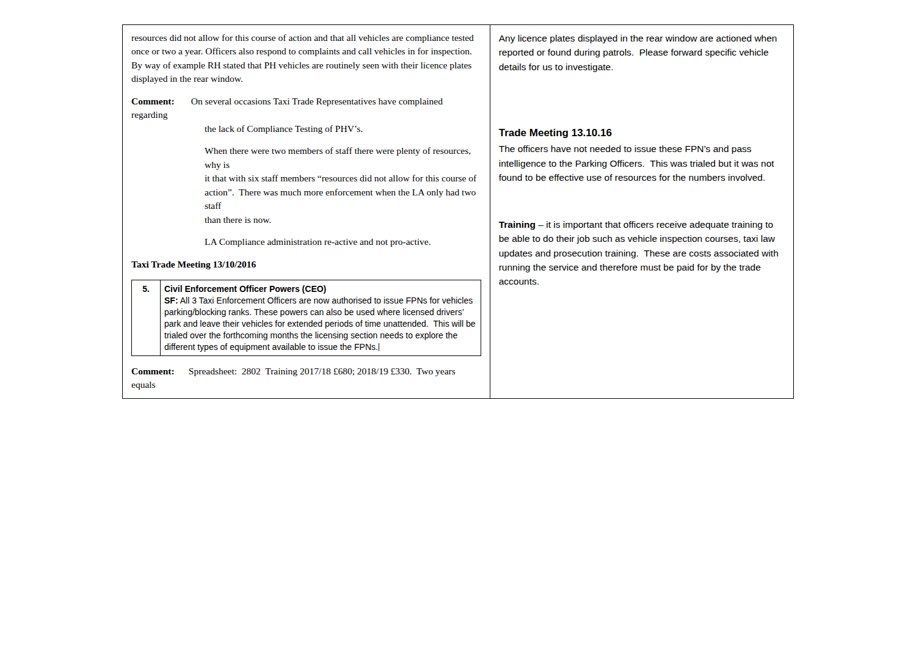| resources did not allow for this course of action and that all vehicles are compliance tested once or two a year. Officers also respond to complaints and call vehicles in for inspection. By way of example RH stated that PH vehicles are routinely seen with their licence plates displayed in the rear window. Comment: On several occasions Taxi Trade Representatives have complained regarding the lack of Compliance Testing of PHV’s. When there were two members of staff there were plenty of resources, why is it that with six staff members “resources did not allow for this course of action”. There was much more enforcement when the LA only had two staff than there is now. LA Compliance administration re-active and not pro-active. Taxi Trade Meeting 13/10/2016 / 5. / Civil Enforcement Officer Powers (CEO) SF: All 3 Taxi Enforcement Officers are now authorised to issue FPNs for vehicles parking/blocking ranks. These powers can also be used where licensed drivers’ park and leave their vehicles for extended periods of time unattended. This will be trialed over the forthcoming months the licensing section needs to explore the different types of equipment available to issue the FPNs. / Comment: Spreadsheet: 2802 Training 2017/18 £680; 2018/19 £330. Two years equals | Any licence plates displayed in the rear window are actioned when reported or found during patrols. Please forward specific vehicle details for us to investigate. Trade Meeting 13.10.16 The officers have not needed to issue these FPN’s and pass intelligence to the Parking Officers. This was trialed but it was not found to be effective use of resources for the numbers involved. Training – it is important that officers receive adequate training to be able to do their job such as vehicle inspection courses, taxi law updates and prosecution training. These are costs associated with running the service and therefore must be paid for by the trade accounts. |